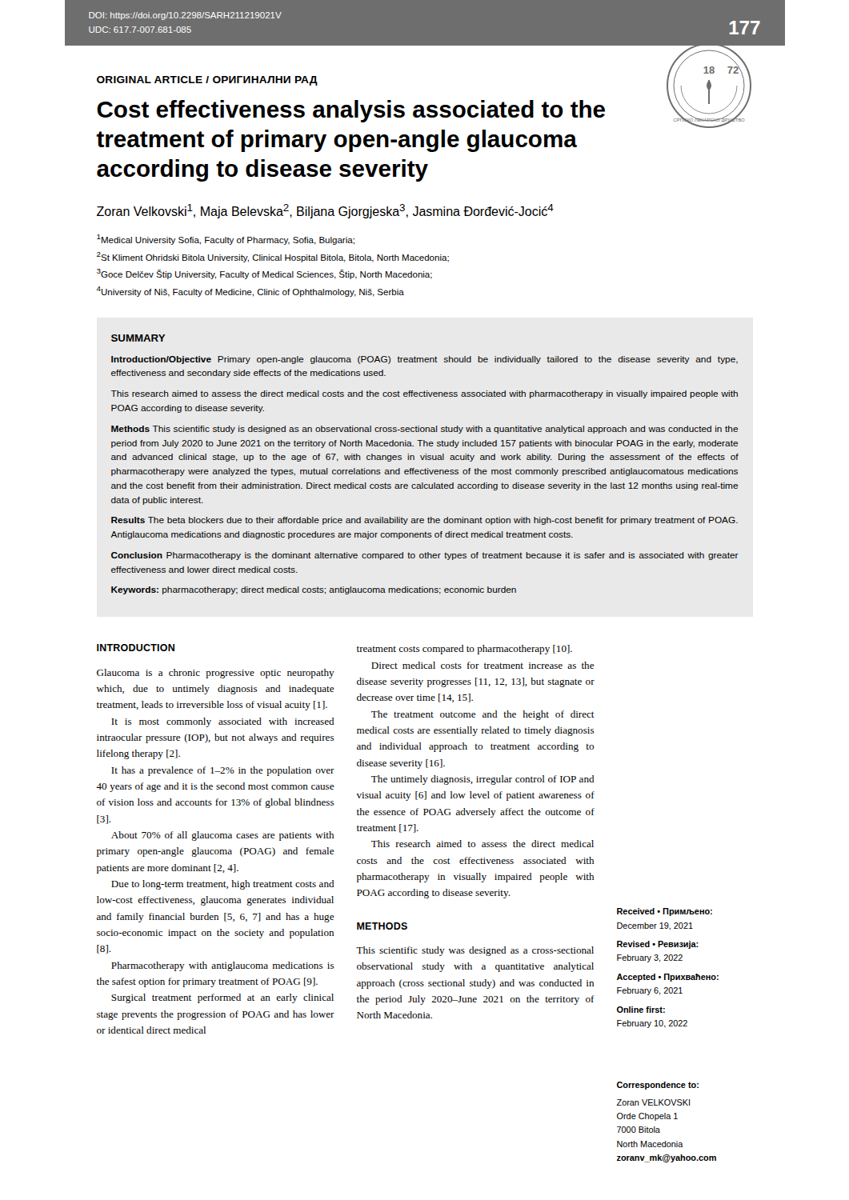DOI: https://doi.org/10.2298/SARH211219021V
UDC: 617.7-007.681-085
177
18 72 СРПСКО ЛЕКАРСКО ДРУШТВО
ORIGINAL ARTICLE / ОРИГИНАЛНИ РАД
Cost effectiveness analysis associated to the treatment of primary open-angle glaucoma according to disease severity
Zoran Velkovski1, Maja Belevska2, Biljana Gjorgjeska3, Jasmina Đorđević-Jocić4
1Medical University Sofia, Faculty of Pharmacy, Sofia, Bulgaria;
2St Kliment Ohridski Bitola University, Clinical Hospital Bitola, Bitola, North Macedonia;
3Goce Delčev Štip University, Faculty of Medical Sciences, Štip, North Macedonia;
4University of Niš, Faculty of Medicine, Clinic of Ophthalmology, Niš, Serbia
SUMMARY
Introduction/Objective Primary open-angle glaucoma (POAG) treatment should be individually tailored to the disease severity and type, effectiveness and secondary side effects of the medications used.
This research aimed to assess the direct medical costs and the cost effectiveness associated with pharmacotherapy in visually impaired people with POAG according to disease severity.
Methods This scientific study is designed as an observational cross-sectional study with a quantitative analytical approach and was conducted in the period from July 2020 to June 2021 on the territory of North Macedonia. The study included 157 patients with binocular POAG in the early, moderate and advanced clinical stage, up to the age of 67, with changes in visual acuity and work ability. During the assessment of the effects of pharmacotherapy were analyzed the types, mutual correlations and effectiveness of the most commonly prescribed antiglaucomatous medications and the cost benefit from their administration. Direct medical costs are calculated according to disease severity in the last 12 months using real-time data of public interest.
Results The beta blockers due to their affordable price and availability are the dominant option with high-cost benefit for primary treatment of POAG. Antiglaucoma medications and diagnostic procedures are major components of direct medical treatment costs.
Conclusion Pharmacotherapy is the dominant alternative compared to other types of treatment because it is safer and is associated with greater effectiveness and lower direct medical costs.
Keywords: pharmacotherapy; direct medical costs; antiglaucoma medications; economic burden
INTRODUCTION
Glaucoma is a chronic progressive optic neuropathy which, due to untimely diagnosis and inadequate treatment, leads to irreversible loss of visual acuity [1].
It is most commonly associated with increased intraocular pressure (IOP), but not always and requires lifelong therapy [2].
It has a prevalence of 1–2% in the population over 40 years of age and it is the second most common cause of vision loss and accounts for 13% of global blindness [3].
About 70% of all glaucoma cases are patients with primary open-angle glaucoma (POAG) and female patients are more dominant [2, 4].
Due to long-term treatment, high treatment costs and low-cost effectiveness, glaucoma generates individual and family financial burden [5, 6, 7] and has a huge socio-economic impact on the society and population [8].
Pharmacotherapy with antiglaucoma medications is the safest option for primary treatment of POAG [9].
Surgical treatment performed at an early clinical stage prevents the progression of POAG and has lower or identical direct medical
treatment costs compared to pharmacotherapy [10].
Direct medical costs for treatment increase as the disease severity progresses [11, 12, 13], but stagnate or decrease over time [14, 15].
The treatment outcome and the height of direct medical costs are essentially related to timely diagnosis and individual approach to treatment according to disease severity [16].
The untimely diagnosis, irregular control of IOP and visual acuity [6] and low level of patient awareness of the essence of POAG adversely affect the outcome of treatment [17].
This research aimed to assess the direct medical costs and the cost effectiveness associated with pharmacotherapy in visually impaired people with POAG according to disease severity.
METHODS
This scientific study was designed as a cross-sectional observational study with a quantitative analytical approach (cross sectional study) and was conducted in the period July 2020–June 2021 on the territory of North Macedonia.
Received • Примљено: December 19, 2021
Revised • Ревизија: February 3, 2022
Accepted • Прихваћено: February 6, 2021
Online first: February 10, 2022
Correspondence to: Zoran VELKOVSKI
Orde Chopela 1
7000 Bitola
North Macedonia
zoranv_mk@yahoo.com